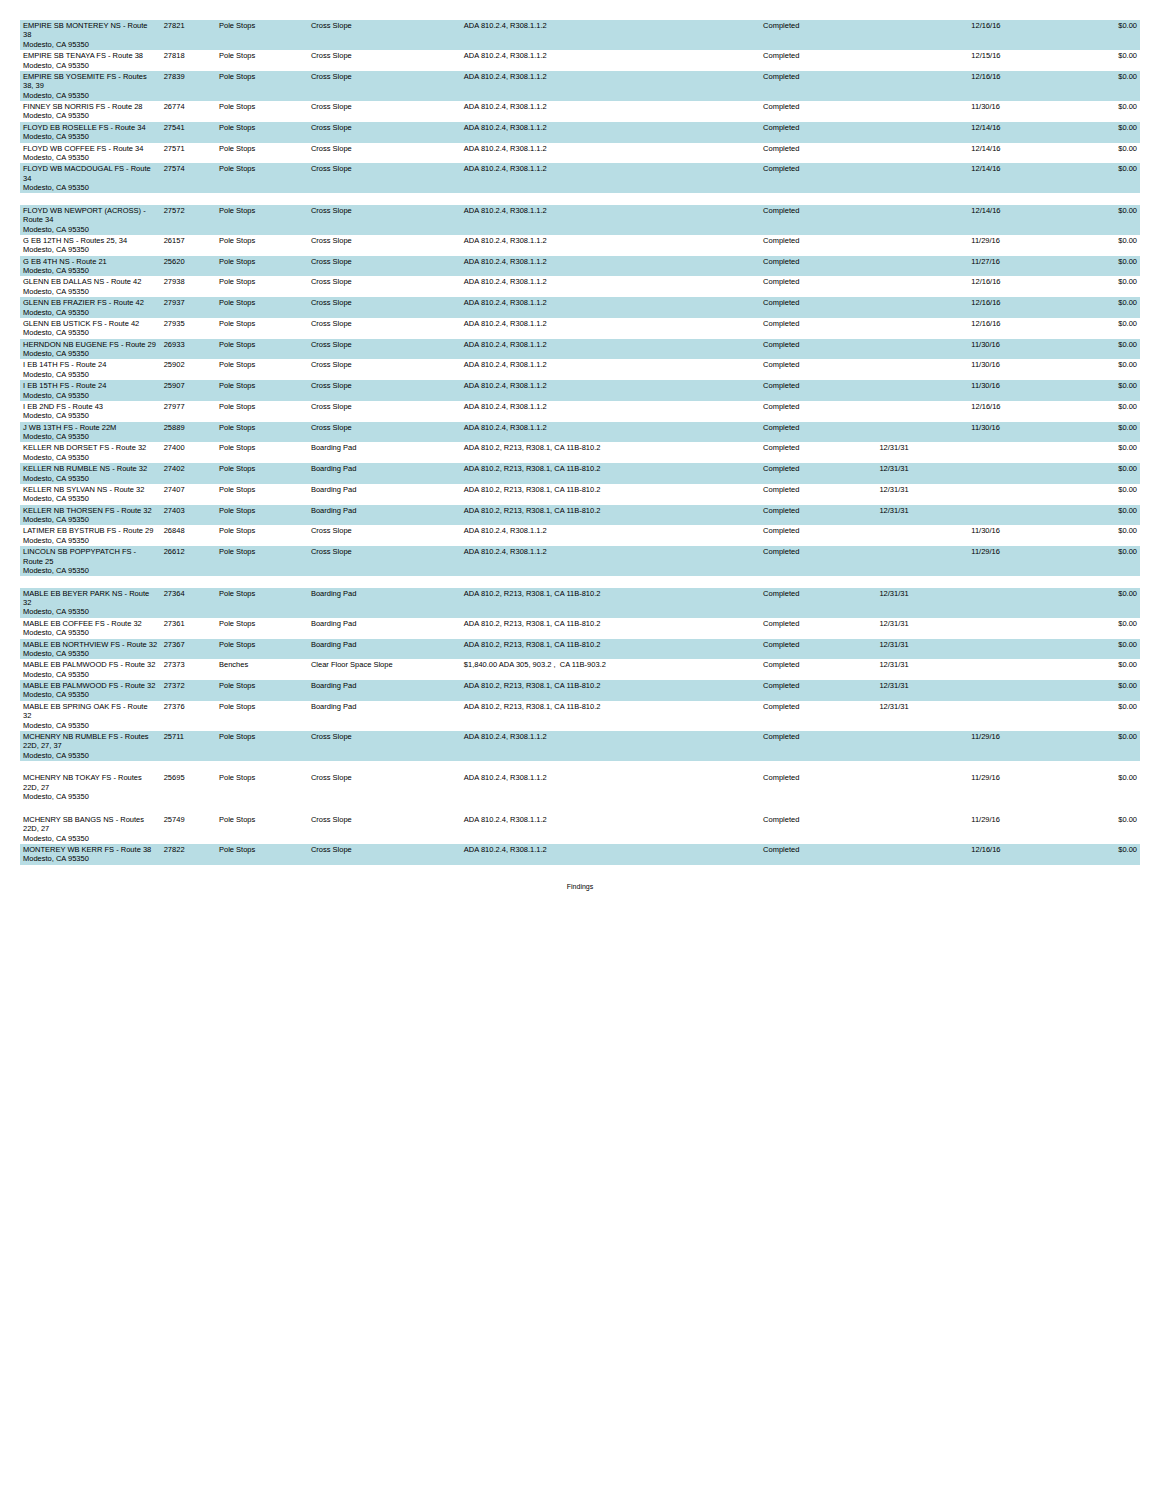| EMPIRE SB MONTEREY NS - Route 38 Modesto, CA 95350 | 27821 | Pole Stops | Cross Slope | ADA 810.2.4, R308.1.1.2 | Completed | | 12/16/16 | $0.00 |
| EMPIRE SB TENAYA FS - Route 38 Modesto, CA 95350 | 27818 | Pole Stops | Cross Slope | ADA 810.2.4, R308.1.1.2 | Completed | | 12/15/16 | $0.00 |
| EMPIRE SB YOSEMITE FS - Routes 38, 39 Modesto, CA 95350 | 27839 | Pole Stops | Cross Slope | ADA 810.2.4, R308.1.1.2 | Completed | | 12/16/16 | $0.00 |
| FINNEY SB NORRIS FS - Route 28 Modesto, CA 95350 | 26774 | Pole Stops | Cross Slope | ADA 810.2.4, R308.1.1.2 | Completed | | 11/30/16 | $0.00 |
| FLOYD EB ROSELLE FS - Route 34 Modesto, CA 95350 | 27541 | Pole Stops | Cross Slope | ADA 810.2.4, R308.1.1.2 | Completed | | 12/14/16 | $0.00 |
| FLOYD WB COFFEE FS - Route 34 Modesto, CA 95350 | 27571 | Pole Stops | Cross Slope | ADA 810.2.4, R308.1.1.2 | Completed | | 12/14/16 | $0.00 |
| FLOYD WB MACDOUGAL FS - Route 34 Modesto, CA 95350 | 27574 | Pole Stops | Cross Slope | ADA 810.2.4, R308.1.1.2 | Completed | | 12/14/16 | $0.00 |
| FLOYD WB NEWPORT (ACROSS) - Route 34 Modesto, CA 95350 | 27572 | Pole Stops | Cross Slope | ADA 810.2.4, R308.1.1.2 | Completed | | 12/14/16 | $0.00 |
| G EB 12TH NS - Routes 25, 34 Modesto, CA 95350 | 26157 | Pole Stops | Cross Slope | ADA 810.2.4, R308.1.1.2 | Completed | | 11/29/16 | $0.00 |
| G EB 4TH NS - Route 21 Modesto, CA 95350 | 25620 | Pole Stops | Cross Slope | ADA 810.2.4, R308.1.1.2 | Completed | | 11/27/16 | $0.00 |
| GLENN EB DALLAS NS - Route 42 Modesto, CA 95350 | 27938 | Pole Stops | Cross Slope | ADA 810.2.4, R308.1.1.2 | Completed | | 12/16/16 | $0.00 |
| GLENN EB FRAZIER FS - Route 42 Modesto, CA 95350 | 27937 | Pole Stops | Cross Slope | ADA 810.2.4, R308.1.1.2 | Completed | | 12/16/16 | $0.00 |
| GLENN EB USTICK FS - Route 42 Modesto, CA 95350 | 27935 | Pole Stops | Cross Slope | ADA 810.2.4, R308.1.1.2 | Completed | | 12/16/16 | $0.00 |
| HERNDON NB EUGENE FS - Route 29 Modesto, CA 95350 | 26933 | Pole Stops | Cross Slope | ADA 810.2.4, R308.1.1.2 | Completed | | 11/30/16 | $0.00 |
| I EB 14TH FS - Route 24 Modesto, CA 95350 | 25902 | Pole Stops | Cross Slope | ADA 810.2.4, R308.1.1.2 | Completed | | 11/30/16 | $0.00 |
| I EB 15TH FS - Route 24 Modesto, CA 95350 | 25907 | Pole Stops | Cross Slope | ADA 810.2.4, R308.1.1.2 | Completed | | 11/30/16 | $0.00 |
| I EB 2ND FS - Route 43 Modesto, CA 95350 | 27977 | Pole Stops | Cross Slope | ADA 810.2.4, R308.1.1.2 | Completed | | 12/16/16 | $0.00 |
| J WB 13TH FS - Route 22M Modesto, CA 95350 | 25889 | Pole Stops | Cross Slope | ADA 810.2.4, R308.1.1.2 | Completed | | 11/30/16 | $0.00 |
| KELLER NB DORSET FS - Route 32 Modesto, CA 95350 | 27400 | Pole Stops | Boarding Pad | ADA 810.2, R213, R308.1, CA 11B-810.2 | Completed | 12/31/31 | | $0.00 |
| KELLER NB RUMBLE NS - Route 32 Modesto, CA 95350 | 27402 | Pole Stops | Boarding Pad | ADA 810.2, R213, R308.1, CA 11B-810.2 | Completed | 12/31/31 | | $0.00 |
| KELLER NB SYLVAN NS - Route 32 Modesto, CA 95350 | 27407 | Pole Stops | Boarding Pad | ADA 810.2, R213, R308.1, CA 11B-810.2 | Completed | 12/31/31 | | $0.00 |
| KELLER NB THORSEN FS - Route 32 Modesto, CA 95350 | 27403 | Pole Stops | Boarding Pad | ADA 810.2, R213, R308.1, CA 11B-810.2 | Completed | 12/31/31 | | $0.00 |
| LATIMER EB BYSTRUB FS - Route 29 Modesto, CA 95350 | 26848 | Pole Stops | Cross Slope | ADA 810.2.4, R308.1.1.2 | Completed | | 11/30/16 | $0.00 |
| LINCOLN SB POPPYPATCH FS - Route 25 Modesto, CA 95350 | 26612 | Pole Stops | Cross Slope | ADA 810.2.4, R308.1.1.2 | Completed | | 11/29/16 | $0.00 |
| MABLE EB BEYER PARK NS - Route 32 Modesto, CA 95350 | 27364 | Pole Stops | Boarding Pad | ADA 810.2, R213, R308.1, CA 11B-810.2 | Completed | 12/31/31 | | $0.00 |
| MABLE EB COFFEE FS - Route 32 Modesto, CA 95350 | 27361 | Pole Stops | Boarding Pad | ADA 810.2, R213, R308.1, CA 11B-810.2 | Completed | 12/31/31 | | $0.00 |
| MABLE EB NORTHVIEW FS - Route 32 Modesto, CA 95350 | 27367 | Pole Stops | Boarding Pad | ADA 810.2, R213, R308.1, CA 11B-810.2 | Completed | 12/31/31 | | $0.00 |
| MABLE EB PALMWOOD FS - Route 32 Modesto, CA 95350 | 27373 | Benches | Clear Floor Space Slope | $1,840.00 ADA 305, 903.2 , CA 11B-903.2 | Completed | 12/31/31 | | $0.00 |
| MABLE EB PALMWOOD FS - Route 32 Modesto, CA 95350 | 27372 | Pole Stops | Boarding Pad | ADA 810.2, R213, R308.1, CA 11B-810.2 | Completed | 12/31/31 | | $0.00 |
| MABLE EB SPRING OAK FS - Route 32 Modesto, CA 95350 | 27376 | Pole Stops | Boarding Pad | ADA 810.2, R213, R308.1, CA 11B-810.2 | Completed | 12/31/31 | | $0.00 |
| MCHENRY NB RUMBLE FS - Routes 22D, 27, 37 Modesto, CA 95350 | 25711 | Pole Stops | Cross Slope | ADA 810.2.4, R308.1.1.2 | Completed | | 11/29/16 | $0.00 |
| MCHENRY NB TOKAY FS - Routes 22D, 27 Modesto, CA 95350 | 25695 | Pole Stops | Cross Slope | ADA 810.2.4, R308.1.1.2 | Completed | | 11/29/16 | $0.00 |
| MCHENRY SB BANGS NS - Routes 22D, 27 Modesto, CA 95350 | 25749 | Pole Stops | Cross Slope | ADA 810.2.4, R308.1.1.2 | Completed | | 11/29/16 | $0.00 |
| MONTEREY WB KERR FS - Route 38 Modesto, CA 95350 | 27822 | Pole Stops | Cross Slope | ADA 810.2.4, R308.1.1.2 | Completed | | 12/16/16 | $0.00 |
Findings